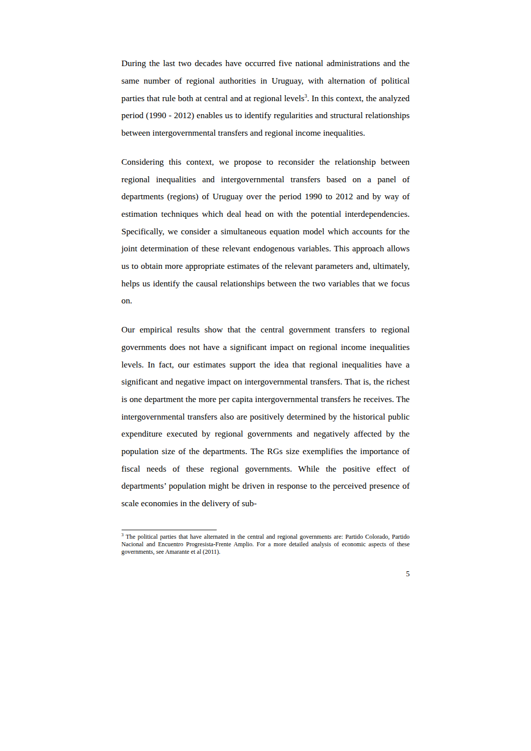During the last two decades have occurred five national administrations and the same number of regional authorities in Uruguay, with alternation of political parties that rule both at central and at regional levels3. In this context, the analyzed period (1990 - 2012) enables us to identify regularities and structural relationships between intergovernmental transfers and regional income inequalities.
Considering this context, we propose to reconsider the relationship between regional inequalities and intergovernmental transfers based on a panel of departments (regions) of Uruguay over the period 1990 to 2012 and by way of estimation techniques which deal head on with the potential interdependencies. Specifically, we consider a simultaneous equation model which accounts for the joint determination of these relevant endogenous variables. This approach allows us to obtain more appropriate estimates of the relevant parameters and, ultimately, helps us identify the causal relationships between the two variables that we focus on.
Our empirical results show that the central government transfers to regional governments does not have a significant impact on regional income inequalities levels. In fact, our estimates support the idea that regional inequalities have a significant and negative impact on intergovernmental transfers. That is, the richest is one department the more per capita intergovernmental transfers he receives. The intergovernmental transfers also are positively determined by the historical public expenditure executed by regional governments and negatively affected by the population size of the departments. The RGs size exemplifies the importance of fiscal needs of these regional governments. While the positive effect of departments’ population might be driven in response to the perceived presence of scale economies in the delivery of sub-
3 The political parties that have alternated in the central and regional governments are: Partido Colorado, Partido Nacional and Encuentro Progresista-Frente Amplio. For a more detailed analysis of economic aspects of these governments, see Amarante et al (2011).
5